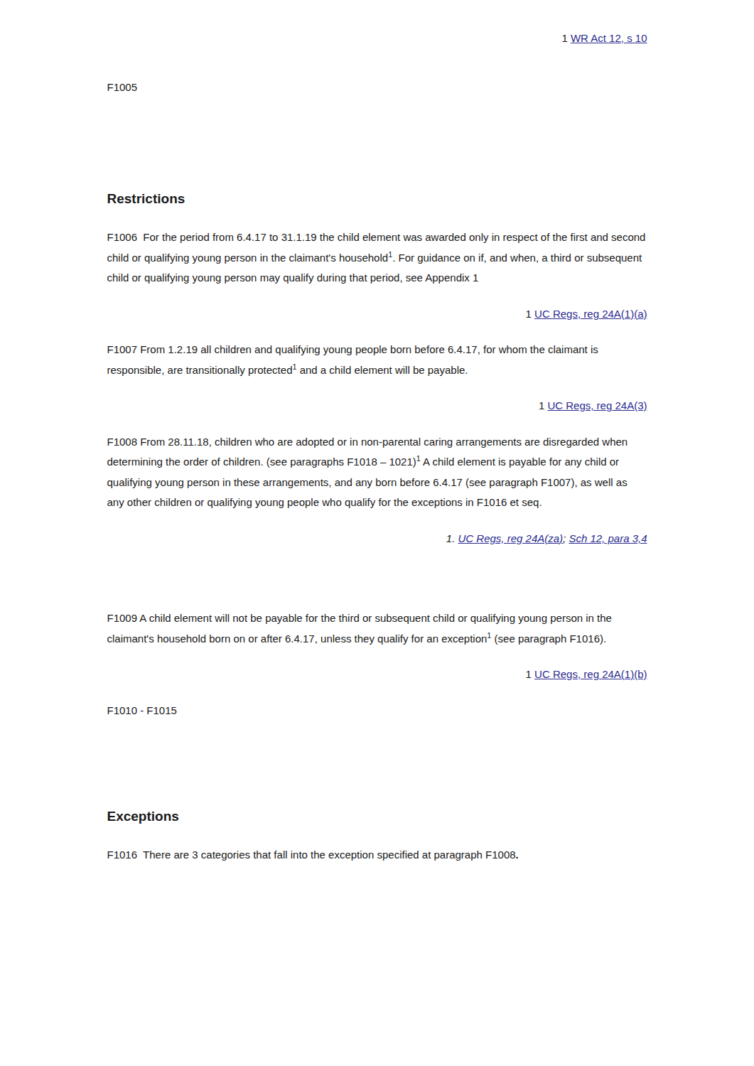1 WR Act 12, s 10
F1005
Restrictions
F1006 For the period from 6.4.17 to 31.1.19 the child element was awarded only in respect of the first and second child or qualifying young person in the claimant's household1. For guidance on if, and when, a third or subsequent child or qualifying young person may qualify during that period, see Appendix 1
1 UC Regs, reg 24A(1)(a)
F1007 From 1.2.19 all children and qualifying young people born before 6.4.17, for whom the claimant is responsible, are transitionally protected1 and a child element will be payable.
1 UC Regs, reg 24A(3)
F1008 From 28.11.18, children who are adopted or in non-parental caring arrangements are disregarded when determining the order of children. (see paragraphs F1018 – 1021)1 A child element is payable for any child or qualifying young person in these arrangements, and any born before 6.4.17 (see paragraph F1007), as well as any other children or qualifying young people who qualify for the exceptions in F1016 et seq.
1. UC Regs, reg 24A(za); Sch 12, para 3,4
F1009 A child element will not be payable for the third or subsequent child or qualifying young person in the claimant's household born on or after 6.4.17, unless they qualify for an exception1 (see paragraph F1016).
1 UC Regs, reg 24A(1)(b)
F1010 - F1015
Exceptions
F1016 There are 3 categories that fall into the exception specified at paragraph F1008.